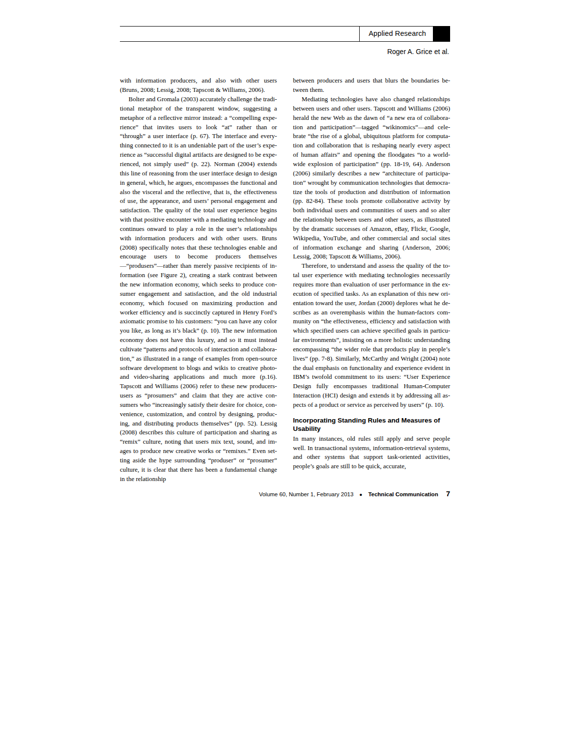Applied Research
Roger A. Grice et al.
with information producers, and also with other users (Bruns, 2008; Lessig, 2008; Tapscott & Williams, 2006).
Bolter and Gromala (2003) accurately challenge the traditional metaphor of the transparent window, suggesting a metaphor of a reflective mirror instead: a “compelling experience” that invites users to look “at” rather than or “through” a user interface (p. 67). The interface and everything connected to it is an undeniable part of the user’s experience as “successful digital artifacts are designed to be experienced, not simply used” (p. 22). Norman (2004) extends this line of reasoning from the user interface design to design in general, which, he argues, encompasses the functional and also the visceral and the reflective, that is, the effectiveness of use, the appearance, and users’ personal engagement and satisfaction. The quality of the total user experience begins with that positive encounter with a mediating technology and continues onward to play a role in the user’s relationships with information producers and with other users. Bruns (2008) specifically notes that these technologies enable and encourage users to become producers themselves—“produsers”—rather than merely passive recipients of information (see Figure 2), creating a stark contrast between the new information economy, which seeks to produce consumer engagement and satisfaction, and the old industrial economy, which focused on maximizing production and worker efficiency and is succinctly captured in Henry Ford’s axiomatic promise to his customers: “you can have any color you like, as long as it’s black” (p. 10). The new information economy does not have this luxury, and so it must instead cultivate “patterns and protocols of interaction and collaboration,” as illustrated in a range of examples from open-source software development to blogs and wikis to creative photo- and video-sharing applications and much more (p.16). Tapscott and Williams (2006) refer to these new producers-users as “prosumers” and claim that they are active consumers who “increasingly satisfy their desire for choice, convenience, customization, and control by designing, producing, and distributing products themselves” (pp. 52). Lessig (2008) describes this culture of participation and sharing as “remix” culture, noting that users mix text, sound, and images to produce new creative works or “remixes.” Even setting aside the hype surrounding “produser” or “prosumer” culture, it is clear that there has been a fundamental change in the relationship
between producers and users that blurs the boundaries between them.
Mediating technologies have also changed relationships between users and other users. Tapscott and Williams (2006) herald the new Web as the dawn of “a new era of collaboration and participation”—tagged “wikinomics”—and celebrate “the rise of a global, ubiquitous platform for computation and collaboration that is reshaping nearly every aspect of human affairs” and opening the floodgates “to a worldwide explosion of participation” (pp. 18-19, 64). Anderson (2006) similarly describes a new “architecture of participation” wrought by communication technologies that democratize the tools of production and distribution of information (pp. 82-84). These tools promote collaborative activity by both individual users and communities of users and so alter the relationship between users and other users, as illustrated by the dramatic successes of Amazon, eBay, Flickr, Google, Wikipedia, YouTube, and other commercial and social sites of information exchange and sharing (Anderson, 2006; Lessig, 2008; Tapscott & Williams, 2006).
Therefore, to understand and assess the quality of the total user experience with mediating technologies necessarily requires more than evaluation of user performance in the execution of specified tasks. As an explanation of this new orientation toward the user, Jordan (2000) deplores what he describes as an overemphasis within the human-factors community on “the effectiveness, efficiency and satisfaction with which specified users can achieve specified goals in particular environments”, insisting on a more holistic understanding encompassing “the wider role that products play in people’s lives” (pp. 7-8). Similarly, McCarthy and Wright (2004) note the dual emphasis on functionality and experience evident in IBM’s twofold commitment to its users: “User Experience Design fully encompasses traditional Human-Computer Interaction (HCI) design and extends it by addressing all aspects of a product or service as perceived by users” (p. 10).
Incorporating Standing Rules and Measures of Usability
In many instances, old rules still apply and serve people well. In transactional systems, information-retrieval systems, and other systems that support task-oriented activities, people’s goals are still to be quick, accurate,
Volume 60, Number 1, February 2013 ● Technical Communication 7